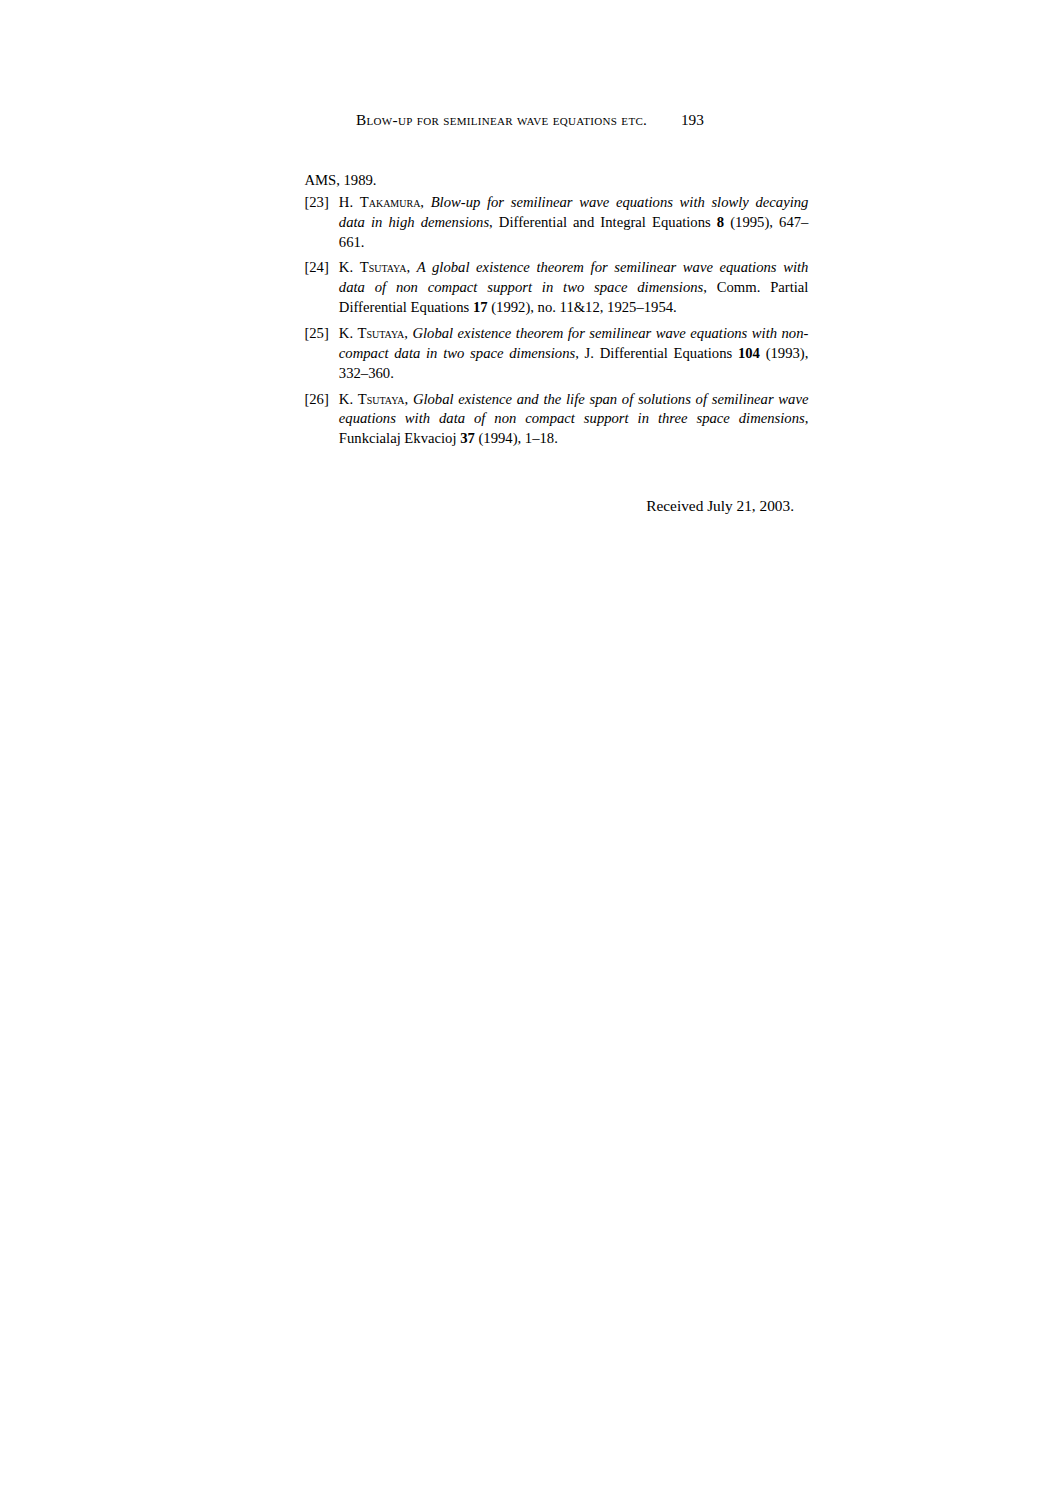Blow-up for semilinear wave equations etc.193
AMS, 1989.
[23] H. Takamura, Blow-up for semilinear wave equations with slowly decaying data in high demensions, Differential and Integral Equations 8 (1995), 647–661.
[24] K. Tsutaya, A global existence theorem for semilinear wave equations with data of non compact support in two space dimensions, Comm. Partial Differential Equations 17 (1992), no. 11&12, 1925–1954.
[25] K. Tsutaya, Global existence theorem for semilinear wave equations with non-compact data in two space dimensions, J. Differential Equations 104 (1993), 332–360.
[26] K. Tsutaya, Global existence and the life span of solutions of semilinear wave equations with data of non compact support in three space dimensions, Funkcialaj Ekvacioj 37 (1994), 1–18.
Received July 21, 2003.